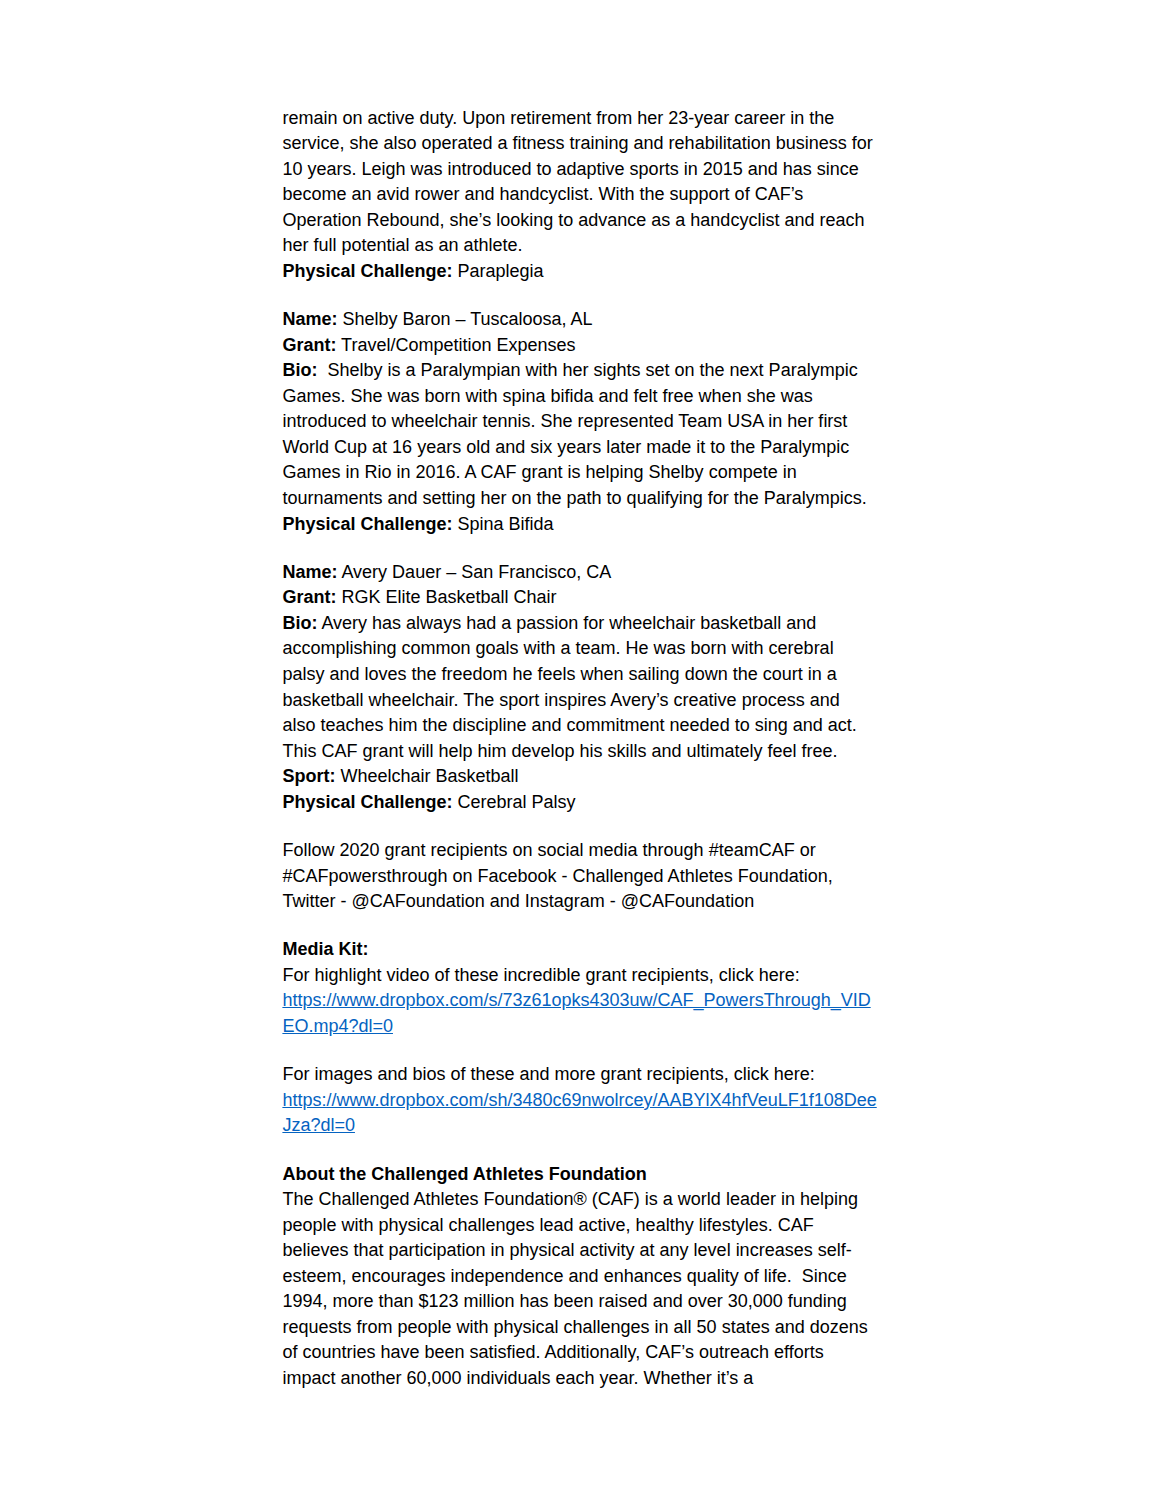remain on active duty. Upon retirement from her 23-year career in the service, she also operated a fitness training and rehabilitation business for 10 years. Leigh was introduced to adaptive sports in 2015 and has since become an avid rower and handcyclist. With the support of CAF’s Operation Rebound, she’s looking to advance as a handcyclist and reach her full potential as an athlete.
Physical Challenge: Paraplegia
Name: Shelby Baron – Tuscaloosa, AL
Grant: Travel/Competition Expenses
Bio: Shelby is a Paralympian with her sights set on the next Paralympic Games. She was born with spina bifida and felt free when she was introduced to wheelchair tennis. She represented Team USA in her first World Cup at 16 years old and six years later made it to the Paralympic Games in Rio in 2016. A CAF grant is helping Shelby compete in tournaments and setting her on the path to qualifying for the Paralympics.
Physical Challenge: Spina Bifida
Name: Avery Dauer – San Francisco, CA
Grant: RGK Elite Basketball Chair
Bio: Avery has always had a passion for wheelchair basketball and accomplishing common goals with a team. He was born with cerebral palsy and loves the freedom he feels when sailing down the court in a basketball wheelchair. The sport inspires Avery’s creative process and also teaches him the discipline and commitment needed to sing and act. This CAF grant will help him develop his skills and ultimately feel free.
Sport: Wheelchair Basketball
Physical Challenge: Cerebral Palsy
Follow 2020 grant recipients on social media through #teamCAF or #CAFpowersthrough on Facebook - Challenged Athletes Foundation, Twitter - @CAFoundation and Instagram - @CAFoundation
Media Kit:
For highlight video of these incredible grant recipients, click here:
https://www.dropbox.com/s/73z61opks4303uw/CAF_PowersThrough_VIDEO.mp4?dl=0
For images and bios of these and more grant recipients, click here:
https://www.dropbox.com/sh/3480c69nwolrcey/AABYlX4hfVeuLF1f108DeeJza?dl=0
About the Challenged Athletes Foundation
The Challenged Athletes Foundation® (CAF) is a world leader in helping people with physical challenges lead active, healthy lifestyles. CAF believes that participation in physical activity at any level increases self-esteem, encourages independence and enhances quality of life. Since 1994, more than $123 million has been raised and over 30,000 funding requests from people with physical challenges in all 50 states and dozens of countries have been satisfied. Additionally, CAF’s outreach efforts impact another 60,000 individuals each year. Whether it’s a